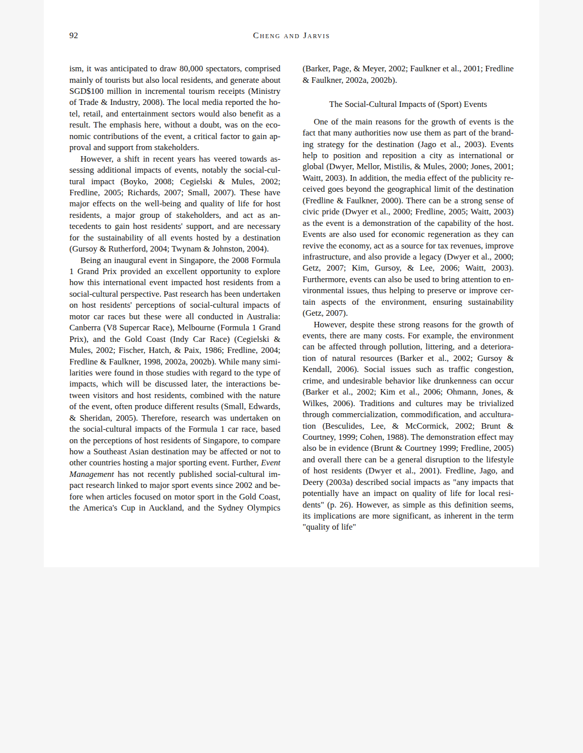92 Cheng and Jarvis
ism, it was anticipated to draw 80,000 spectators, comprised mainly of tourists but also local residents, and generate about SGD$100 million in incremental tourism receipts (Ministry of Trade & Industry, 2008). The local media reported the hotel, retail, and entertainment sectors would also benefit as a result. The emphasis here, without a doubt, was on the economic contributions of the event, a critical factor to gain approval and support from stakeholders.
However, a shift in recent years has veered towards assessing additional impacts of events, notably the social-cultural impact (Boyko, 2008; Cegielski & Mules, 2002; Fredline, 2005; Richards, 2007; Small, 2007). These have major effects on the well-being and quality of life for host residents, a major group of stakeholders, and act as antecedents to gain host residents' support, and are necessary for the sustainability of all events hosted by a destination (Gursoy & Rutherford, 2004; Twynam & Johnston, 2004).
Being an inaugural event in Singapore, the 2008 Formula 1 Grand Prix provided an excellent opportunity to explore how this international event impacted host residents from a social-cultural perspective. Past research has been undertaken on host residents' perceptions of social-cultural impacts of motor car races but these were all conducted in Australia: Canberra (V8 Supercar Race), Melbourne (Formula 1 Grand Prix), and the Gold Coast (Indy Car Race) (Cegielski & Mules, 2002; Fischer, Hatch, & Paix, 1986; Fredline, 2004; Fredline & Faulkner, 1998, 2002a, 2002b). While many similarities were found in those studies with regard to the type of impacts, which will be discussed later, the interactions between visitors and host residents, combined with the nature of the event, often produce different results (Small, Edwards, & Sheridan, 2005). Therefore, research was undertaken on the social-cultural impacts of the Formula 1 car race, based on the perceptions of host residents of Singapore, to compare how a Southeast Asian destination may be affected or not to other countries hosting a major sporting event. Further, Event Management has not recently published social-cultural impact research linked to major sport events since 2002 and before when articles focused on motor sport in the Gold Coast, the America's Cup in Auckland, and the Sydney Olympics (Barker, Page, & Meyer, 2002; Faulkner et al., 2001; Fredline & Faulkner, 2002a, 2002b).
The Social-Cultural Impacts of (Sport) Events
One of the main reasons for the growth of events is the fact that many authorities now use them as part of the branding strategy for the destination (Jago et al., 2003). Events help to position and reposition a city as international or global (Dwyer, Mellor, Mistilis, & Mules, 2000; Jones, 2001; Waitt, 2003). In addition, the media effect of the publicity received goes beyond the geographical limit of the destination (Fredline & Faulkner, 2000). There can be a strong sense of civic pride (Dwyer et al., 2000; Fredline, 2005; Waitt, 2003) as the event is a demonstration of the capability of the host. Events are also used for economic regeneration as they can revive the economy, act as a source for tax revenues, improve infrastructure, and also provide a legacy (Dwyer et al., 2000; Getz, 2007; Kim, Gursoy, & Lee, 2006; Waitt, 2003). Furthermore, events can also be used to bring attention to environmental issues, thus helping to preserve or improve certain aspects of the environment, ensuring sustainability (Getz, 2007).
However, despite these strong reasons for the growth of events, there are many costs. For example, the environment can be affected through pollution, littering, and a deterioration of natural resources (Barker et al., 2002; Gursoy & Kendall, 2006). Social issues such as traffic congestion, crime, and undesirable behavior like drunkenness can occur (Barker et al., 2002; Kim et al., 2006; Ohmann, Jones, & Wilkes, 2006). Traditions and cultures may be trivialized through commercialization, commodification, and acculturation (Besculides, Lee, & McCormick, 2002; Brunt & Courtney, 1999; Cohen, 1988). The demonstration effect may also be in evidence (Brunt & Courtney 1999; Fredline, 2005) and overall there can be a general disruption to the lifestyle of host residents (Dwyer et al., 2001). Fredline, Jago, and Deery (2003a) described social impacts as "any impacts that potentially have an impact on quality of life for local residents" (p. 26). However, as simple as this definition seems, its implications are more significant, as inherent in the term "quality of life"